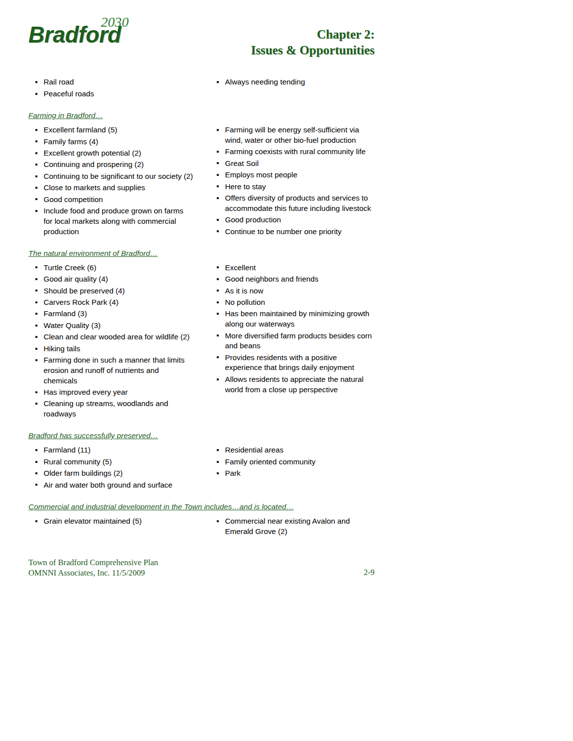Bradford2030
Chapter 2:
Issues & Opportunities
Rail road
Peaceful roads
Always needing tending
Farming in Bradford…
Excellent farmland (5)
Family farms (4)
Excellent growth potential (2)
Continuing and prospering (2)
Continuing to be significant to our society (2)
Close to markets and supplies
Good competition
Include food and produce grown on farms for local markets along with commercial production
Farming will be energy self-sufficient via wind, water or other bio-fuel production
Farming coexists with rural community life
Great Soil
Employs most people
Here to stay
Offers diversity of products and services to accommodate this future including livestock
Good production
Continue to be number one priority
The natural environment of Bradford…
Turtle Creek (6)
Good air quality (4)
Should be preserved (4)
Carvers Rock Park (4)
Farmland (3)
Water Quality (3)
Clean and clear wooded area for wildlife (2)
Hiking tails
Farming done in such a manner that limits erosion and runoff of nutrients and chemicals
Has improved every year
Cleaning up streams, woodlands and roadways
Excellent
Good neighbors and friends
As it is now
No pollution
Has been maintained by minimizing growth along our waterways
More diversified farm products besides corn and beans
Provides residents with a positive experience that brings daily enjoyment
Allows residents to appreciate the natural world from a close up perspective
Bradford has successfully preserved…
Farmland (11)
Rural community (5)
Older farm buildings (2)
Air and water both ground and surface
Residential areas
Family oriented community
Park
Commercial and industrial development in the Town includes…and is located…
Grain elevator maintained (5)
Commercial near existing Avalon and Emerald Grove (2)
Town of Bradford Comprehensive Plan
OMNNI Associates, Inc. 11/5/2009
2-9